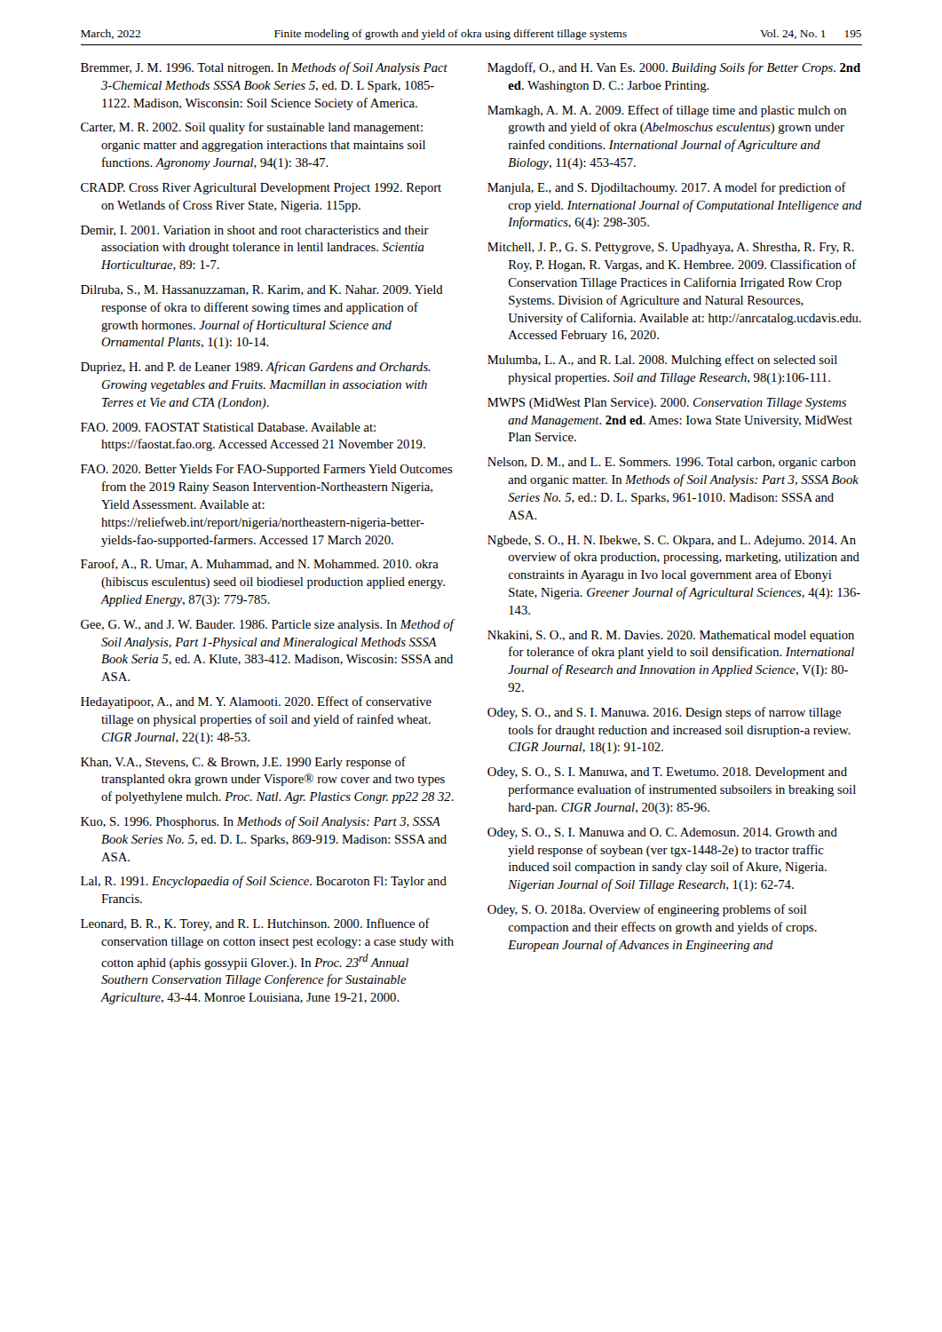March, 2022 Finite modeling of growth and yield of okra using different tillage systems Vol. 24, No. 1195
Bremmer, J. M. 1996. Total nitrogen. In Methods of Soil Analysis Pact 3-Chemical Methods SSSA Book Series 5, ed. D. L Spark, 1085-1122. Madison, Wisconsin: Soil Science Society of America.
Carter, M. R. 2002. Soil quality for sustainable land management: organic matter and aggregation interactions that maintains soil functions. Agronomy Journal, 94(1): 38-47.
CRADP. Cross River Agricultural Development Project 1992. Report on Wetlands of Cross River State, Nigeria. 115pp.
Demir, I. 2001. Variation in shoot and root characteristics and their association with drought tolerance in lentil landraces. Scientia Horticulturae, 89: 1-7.
Dilruba, S., M. Hassanuzzaman, R. Karim, and K. Nahar. 2009. Yield response of okra to different sowing times and application of growth hormones. Journal of Horticultural Science and Ornamental Plants, 1(1): 10-14.
Dupriez, H. and P. de Leaner 1989. African Gardens and Orchards. Growing vegetables and Fruits. Macmillan in association with Terres et Vie and CTA (London).
FAO. 2009. FAOSTAT Statistical Database. Available at: https://faostat.fao.org. Accessed Accessed 21 November 2019.
FAO. 2020. Better Yields For FAO-Supported Farmers Yield Outcomes from the 2019 Rainy Season Intervention-Northeastern Nigeria, Yield Assessment. Available at: https://reliefweb.int/report/nigeria/northeastern-nigeria-better-yields-fao-supported-farmers. Accessed 17 March 2020.
Faroof, A., R. Umar, A. Muhammad, and N. Mohammed. 2010. okra (hibiscus esculentus) seed oil biodiesel production applied energy. Applied Energy, 87(3): 779-785.
Gee, G. W., and J. W. Bauder. 1986. Particle size analysis. In Method of Soil Analysis, Part 1-Physical and Mineralogical Methods SSSA Book Seria 5, ed. A. Klute, 383-412. Madison, Wiscosin: SSSA and ASA.
Hedayatipoor, A., and M. Y. Alamooti. 2020. Effect of conservative tillage on physical properties of soil and yield of rainfed wheat. CIGR Journal, 22(1): 48-53.
Khan, V.A., Stevens, C. & Brown, J.E. 1990 Early response of transplanted okra grown under Vispore® row cover and two types of polyethylene mulch. Proc. Natl. Agr. Plastics Congr. pp22 28 32.
Kuo, S. 1996. Phosphorus. In Methods of Soil Analysis: Part 3, SSSA Book Series No. 5, ed. D. L. Sparks, 869-919. Madison: SSSA and ASA.
Lal, R. 1991. Encyclopaedia of Soil Science. Bocaroton Fl: Taylor and Francis.
Leonard, B. R., K. Torey, and R. L. Hutchinson. 2000. Influence of conservation tillage on cotton insect pest ecology: a case study with cotton aphid (aphis gossypii Glover.). In Proc. 23rd Annual Southern Conservation Tillage Conference for Sustainable Agriculture, 43-44. Monroe Louisiana, June 19-21, 2000.
Magdoff, O., and H. Van Es. 2000. Building Soils for Better Crops. 2nd ed. Washington D. C.: Jarboe Printing.
Mamkagh, A. M. A. 2009. Effect of tillage time and plastic mulch on growth and yield of okra (Abelmoschus esculentus) grown under rainfed conditions. International Journal of Agriculture and Biology, 11(4): 453-457.
Manjula, E., and S. Djodiltachoumy. 2017. A model for prediction of crop yield. International Journal of Computational Intelligence and Informatics, 6(4): 298-305.
Mitchell, J. P., G. S. Pettygrove, S. Upadhyaya, A. Shrestha, R. Fry, R. Roy, P. Hogan, R. Vargas, and K. Hembree. 2009. Classification of Conservation Tillage Practices in California Irrigated Row Crop Systems. Division of Agriculture and Natural Resources, University of California. Available at: http://anrcatalog.ucdavis.edu. Accessed February 16, 2020.
Mulumba, L. A., and R. Lal. 2008. Mulching effect on selected soil physical properties. Soil and Tillage Research, 98(1):106-111.
MWPS (MidWest Plan Service). 2000. Conservation Tillage Systems and Management. 2nd ed. Ames: Iowa State University, MidWest Plan Service.
Nelson, D. M., and L. E. Sommers. 1996. Total carbon, organic carbon and organic matter. In Methods of Soil Analysis: Part 3, SSSA Book Series No. 5, ed.: D. L. Sparks, 961-1010. Madison: SSSA and ASA.
Ngbede, S. O., H. N. Ibekwe, S. C. Okpara, and L. Adejumo. 2014. An overview of okra production, processing, marketing, utilization and constraints in Ayaragu in Ivo local government area of Ebonyi State, Nigeria. Greener Journal of Agricultural Sciences, 4(4): 136-143.
Nkakini, S. O., and R. M. Davies. 2020. Mathematical model equation for tolerance of okra plant yield to soil densification. International Journal of Research and Innovation in Applied Science, V(I): 80-92.
Odey, S. O., and S. I. Manuwa. 2016. Design steps of narrow tillage tools for draught reduction and increased soil disruption-a review. CIGR Journal, 18(1): 91-102.
Odey, S. O., S. I. Manuwa, and T. Ewetumo. 2018. Development and performance evaluation of instrumented subsoilers in breaking soil hard-pan. CIGR Journal, 20(3): 85-96.
Odey, S. O., S. I. Manuwa and O. C. Ademosun. 2014. Growth and yield response of soybean (ver tgx-1448-2e) to tractor traffic induced soil compaction in sandy clay soil of Akure, Nigeria. Nigerian Journal of Soil Tillage Research, 1(1): 62-74.
Odey, S. O. 2018a. Overview of engineering problems of soil compaction and their effects on growth and yields of crops. European Journal of Advances in Engineering and